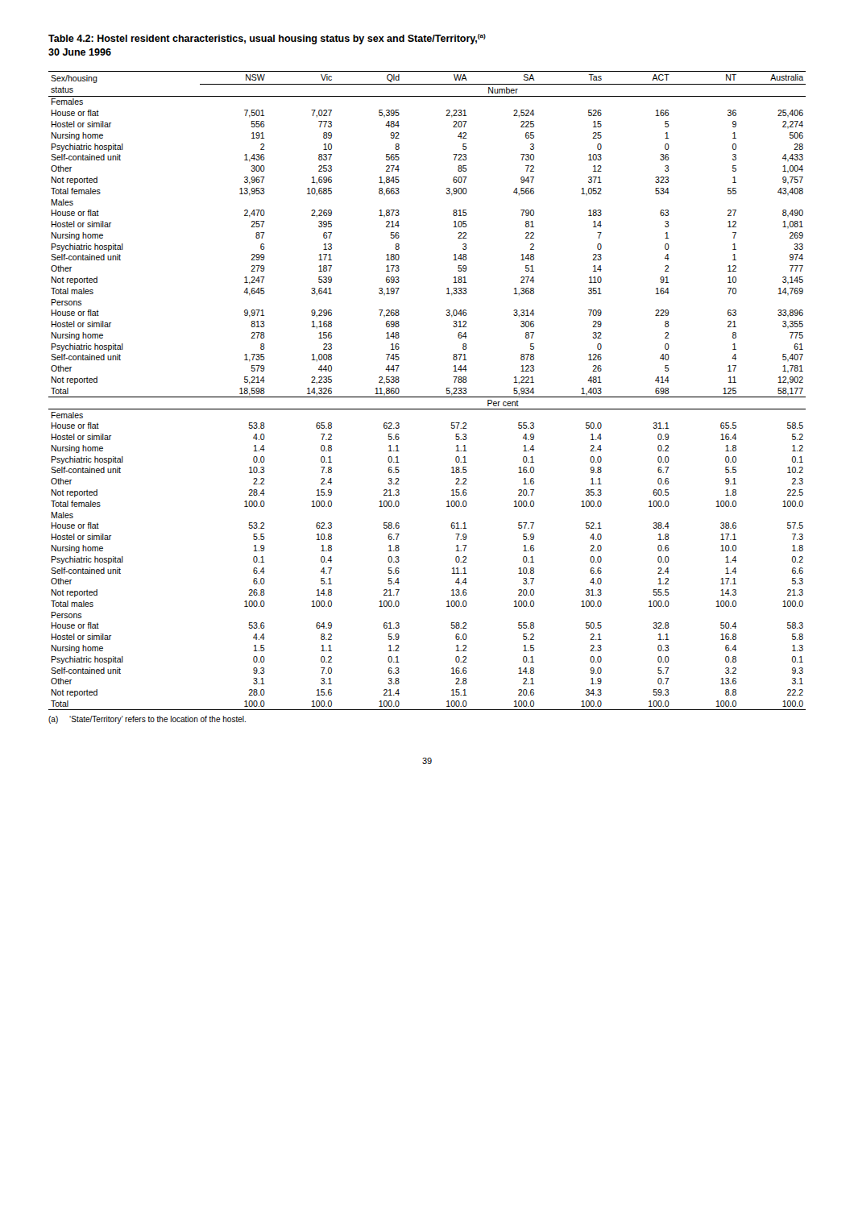Table 4.2: Hostel resident characteristics, usual housing status by sex and State/Territory,(a)
30 June 1996
| Sex/housing | NSW | Vic | Qld | WA | SA | Tas | ACT | NT | Australia |
| --- | --- | --- | --- | --- | --- | --- | --- | --- | --- |
| status | Number |
| Females | |
| House or flat | 7,501 | 7,027 | 5,395 | 2,231 | 2,524 | 526 | 166 | 36 | 25,406 |
| Hostel or similar | 556 | 773 | 484 | 207 | 225 | 15 | 5 | 9 | 2,274 |
| Nursing home | 191 | 89 | 92 | 42 | 65 | 25 | 1 | 1 | 506 |
| Psychiatric hospital | 2 | 10 | 8 | 5 | 3 | 0 | 0 | 0 | 28 |
| Self-contained unit | 1,436 | 837 | 565 | 723 | 730 | 103 | 36 | 3 | 4,433 |
| Other | 300 | 253 | 274 | 85 | 72 | 12 | 3 | 5 | 1,004 |
| Not reported | 3,967 | 1,696 | 1,845 | 607 | 947 | 371 | 323 | 1 | 9,757 |
| Total females | 13,953 | 10,685 | 8,663 | 3,900 | 4,566 | 1,052 | 534 | 55 | 43,408 |
| Males | |
| House or flat | 2,470 | 2,269 | 1,873 | 815 | 790 | 183 | 63 | 27 | 8,490 |
| Hostel or similar | 257 | 395 | 214 | 105 | 81 | 14 | 3 | 12 | 1,081 |
| Nursing home | 87 | 67 | 56 | 22 | 22 | 7 | 1 | 7 | 269 |
| Psychiatric hospital | 6 | 13 | 8 | 3 | 2 | 0 | 0 | 1 | 33 |
| Self-contained unit | 299 | 171 | 180 | 148 | 148 | 23 | 4 | 1 | 974 |
| Other | 279 | 187 | 173 | 59 | 51 | 14 | 2 | 12 | 777 |
| Not reported | 1,247 | 539 | 693 | 181 | 274 | 110 | 91 | 10 | 3,145 |
| Total males | 4,645 | 3,641 | 3,197 | 1,333 | 1,368 | 351 | 164 | 70 | 14,769 |
| Persons | |
| House or flat | 9,971 | 9,296 | 7,268 | 3,046 | 3,314 | 709 | 229 | 63 | 33,896 |
| Hostel or similar | 813 | 1,168 | 698 | 312 | 306 | 29 | 8 | 21 | 3,355 |
| Nursing home | 278 | 156 | 148 | 64 | 87 | 32 | 2 | 8 | 775 |
| Psychiatric hospital | 8 | 23 | 16 | 8 | 5 | 0 | 0 | 1 | 61 |
| Self-contained unit | 1,735 | 1,008 | 745 | 871 | 878 | 126 | 40 | 4 | 5,407 |
| Other | 579 | 440 | 447 | 144 | 123 | 26 | 5 | 17 | 1,781 |
| Not reported | 5,214 | 2,235 | 2,538 | 788 | 1,221 | 481 | 414 | 11 | 12,902 |
| Total | 18,598 | 14,326 | 11,860 | 5,233 | 5,934 | 1,403 | 698 | 125 | 58,177 |
| | Per cent |
| Females | |
| House or flat | 53.8 | 65.8 | 62.3 | 57.2 | 55.3 | 50.0 | 31.1 | 65.5 | 58.5 |
| Hostel or similar | 4.0 | 7.2 | 5.6 | 5.3 | 4.9 | 1.4 | 0.9 | 16.4 | 5.2 |
| Nursing home | 1.4 | 0.8 | 1.1 | 1.1 | 1.4 | 2.4 | 0.2 | 1.8 | 1.2 |
| Psychiatric hospital | 0.0 | 0.1 | 0.1 | 0.1 | 0.1 | 0.0 | 0.0 | 0.0 | 0.1 |
| Self-contained unit | 10.3 | 7.8 | 6.5 | 18.5 | 16.0 | 9.8 | 6.7 | 5.5 | 10.2 |
| Other | 2.2 | 2.4 | 3.2 | 2.2 | 1.6 | 1.1 | 0.6 | 9.1 | 2.3 |
| Not reported | 28.4 | 15.9 | 21.3 | 15.6 | 20.7 | 35.3 | 60.5 | 1.8 | 22.5 |
| Total females | 100.0 | 100.0 | 100.0 | 100.0 | 100.0 | 100.0 | 100.0 | 100.0 | 100.0 |
| Males | |
| House or flat | 53.2 | 62.3 | 58.6 | 61.1 | 57.7 | 52.1 | 38.4 | 38.6 | 57.5 |
| Hostel or similar | 5.5 | 10.8 | 6.7 | 7.9 | 5.9 | 4.0 | 1.8 | 17.1 | 7.3 |
| Nursing home | 1.9 | 1.8 | 1.8 | 1.7 | 1.6 | 2.0 | 0.6 | 10.0 | 1.8 |
| Psychiatric hospital | 0.1 | 0.4 | 0.3 | 0.2 | 0.1 | 0.0 | 0.0 | 1.4 | 0.2 |
| Self-contained unit | 6.4 | 4.7 | 5.6 | 11.1 | 10.8 | 6.6 | 2.4 | 1.4 | 6.6 |
| Other | 6.0 | 5.1 | 5.4 | 4.4 | 3.7 | 4.0 | 1.2 | 17.1 | 5.3 |
| Not reported | 26.8 | 14.8 | 21.7 | 13.6 | 20.0 | 31.3 | 55.5 | 14.3 | 21.3 |
| Total males | 100.0 | 100.0 | 100.0 | 100.0 | 100.0 | 100.0 | 100.0 | 100.0 | 100.0 |
| Persons | |
| House or flat | 53.6 | 64.9 | 61.3 | 58.2 | 55.8 | 50.5 | 32.8 | 50.4 | 58.3 |
| Hostel or similar | 4.4 | 8.2 | 5.9 | 6.0 | 5.2 | 2.1 | 1.1 | 16.8 | 5.8 |
| Nursing home | 1.5 | 1.1 | 1.2 | 1.2 | 1.5 | 2.3 | 0.3 | 6.4 | 1.3 |
| Psychiatric hospital | 0.0 | 0.2 | 0.1 | 0.2 | 0.1 | 0.0 | 0.0 | 0.8 | 0.1 |
| Self-contained unit | 9.3 | 7.0 | 6.3 | 16.6 | 14.8 | 9.0 | 5.7 | 3.2 | 9.3 |
| Other | 3.1 | 3.1 | 3.8 | 2.8 | 2.1 | 1.9 | 0.7 | 13.6 | 3.1 |
| Not reported | 28.0 | 15.6 | 21.4 | 15.1 | 20.6 | 34.3 | 59.3 | 8.8 | 22.2 |
| Total | 100.0 | 100.0 | 100.0 | 100.0 | 100.0 | 100.0 | 100.0 | 100.0 | 100.0 |
(a)‘State/Territory’ refers to the location of the hostel.
39